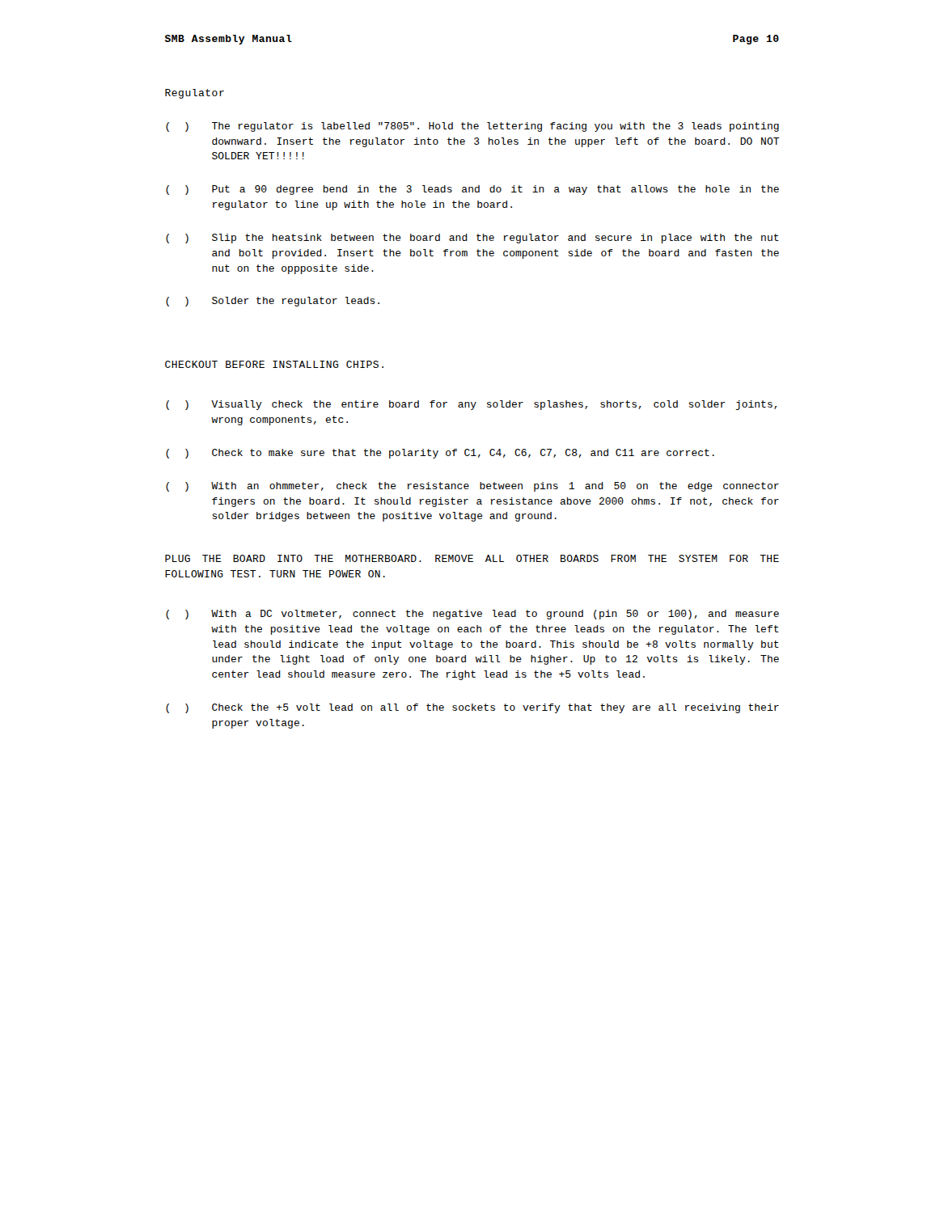SMB Assembly Manual Page 10
Regulator
( ) The regulator is labelled "7805". Hold the lettering facing you with the 3 leads pointing downward. Insert the regulator into the 3 holes in the upper left of the board. DO NOT SOLDER YET!!!!!
( ) Put a 90 degree bend in the 3 leads and do it in a way that allows the hole in the regulator to line up with the hole in the board.
( ) Slip the heatsink between the board and the regulator and secure in place with the nut and bolt provided. Insert the bolt from the component side of the board and fasten the nut on the oppposite side.
( ) Solder the regulator leads.
CHECKOUT BEFORE INSTALLING CHIPS.
( ) Visually check the entire board for any solder splashes, shorts, cold solder joints, wrong components, etc.
( ) Check to make sure that the polarity of C1, C4, C6, C7, C8, and C11 are correct.
( ) With an ohmmeter, check the resistance between pins 1 and 50 on the edge connector fingers on the board. It should register a resistance above 2000 ohms. If not, check for solder bridges between the positive voltage and ground.
PLUG THE BOARD INTO THE MOTHERBOARD. REMOVE ALL OTHER BOARDS FROM THE SYSTEM FOR THE FOLLOWING TEST. TURN THE POWER ON.
( ) With a DC voltmeter, connect the negative lead to ground (pin 50 or 100), and measure with the positive lead the voltage on each of the three leads on the regulator. The left lead should indicate the input voltage to the board. This should be +8 volts normally but under the light load of only one board will be higher. Up to 12 volts is likely. The center lead should measure zero. The right lead is the +5 volts lead.
( ) Check the +5 volt lead on all of the sockets to verify that they are all receiving their proper voltage.